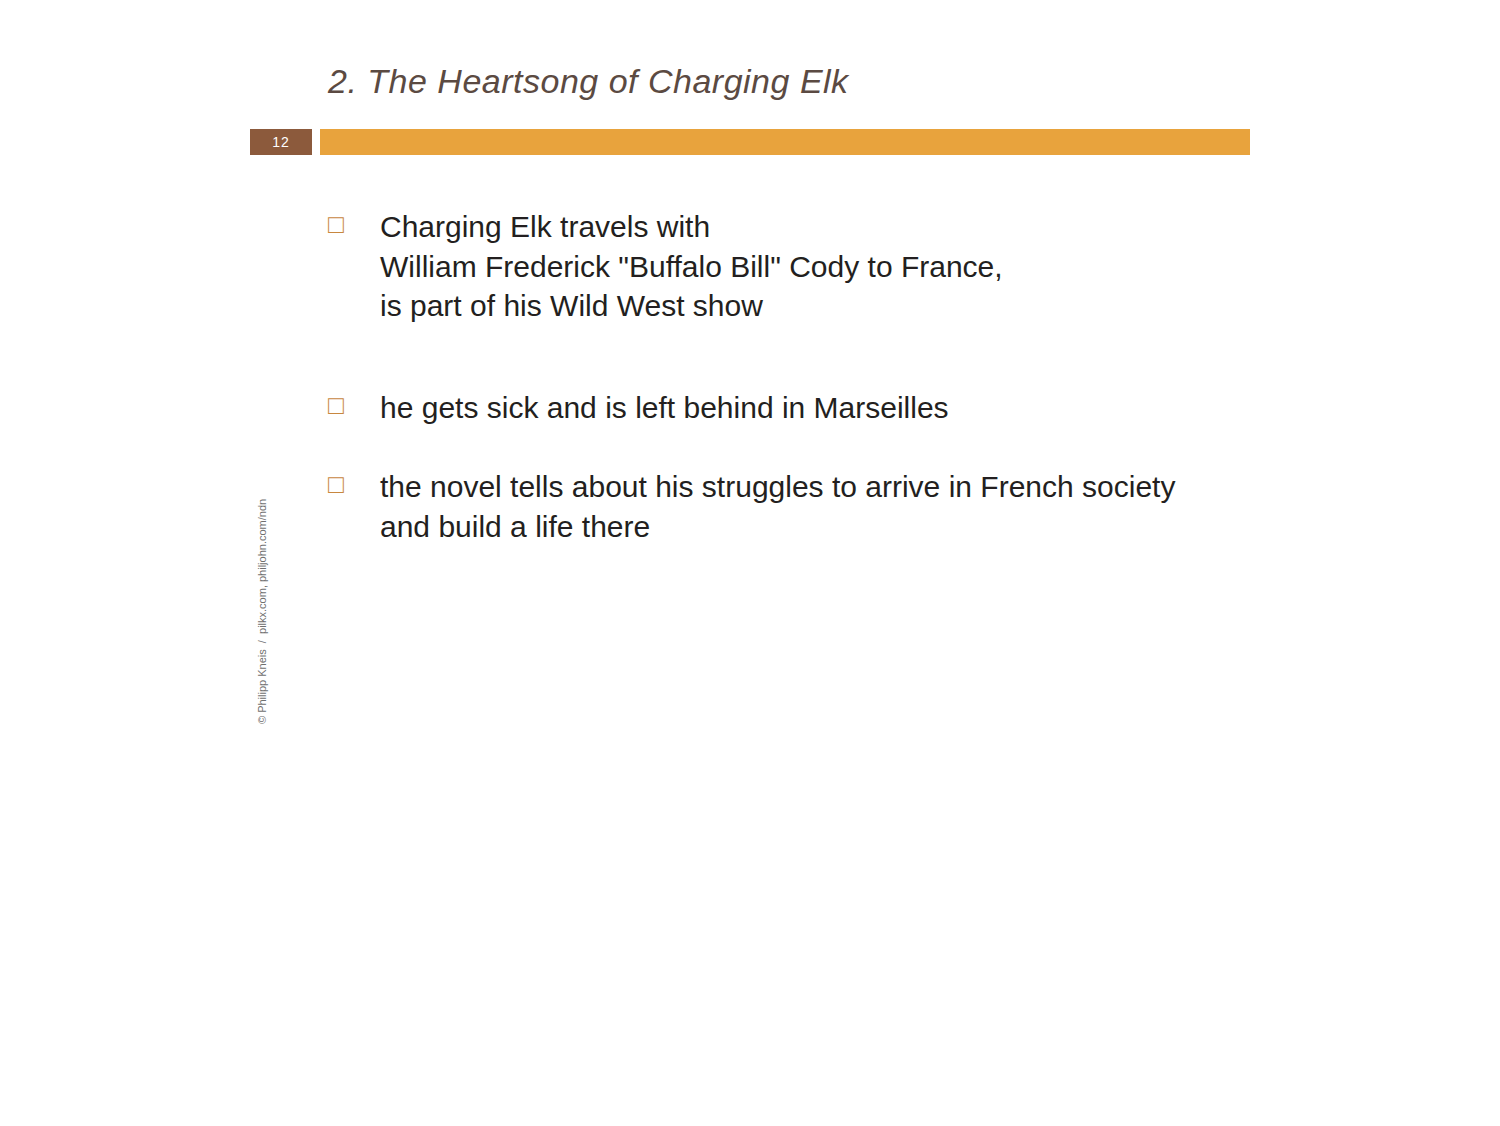2. The Heartsong of Charging Elk
12
Charging Elk travels with
William Frederick "Buffalo Bill" Cody to France,
is part of his Wild West show
he gets sick and is left behind in Marseilles
the novel tells about his struggles to arrive in French society and build a life there
© Philipp Kneis / pilkx.com, philjohn.com/ndn